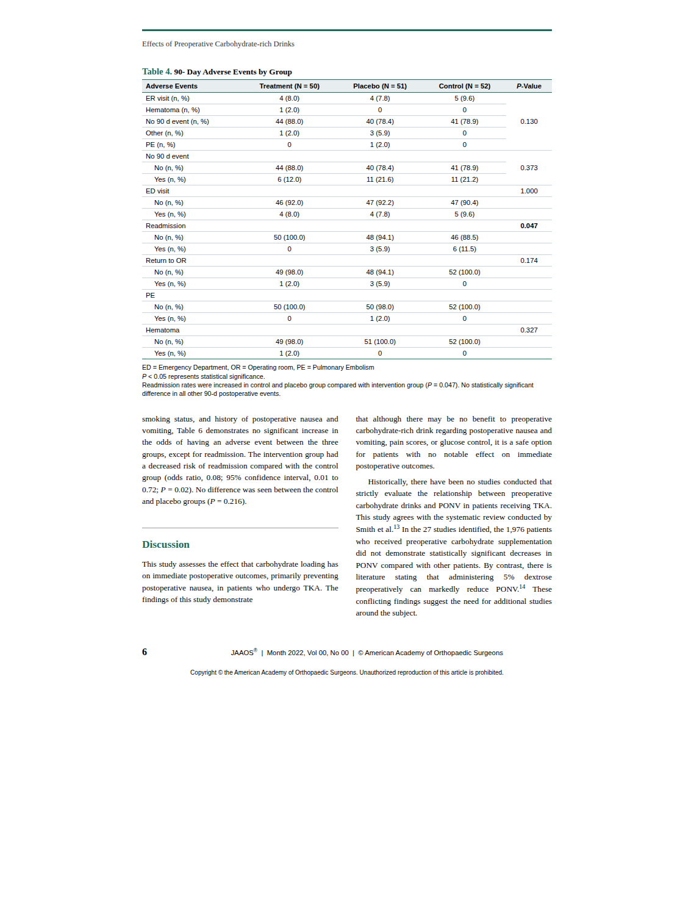Effects of Preoperative Carbohydrate-rich Drinks
Table 4. 90- Day Adverse Events by Group
| Adverse Events | Treatment (N = 50) | Placebo (N = 51) | Control (N = 52) | P -Value |
| --- | --- | --- | --- | --- |
| ER visit (n, %) | 4 (8.0) | 4 (7.8) | 5 (9.6) | 0.130 |
| Hematoma (n, %) | 1 (2.0) | 0 | 0 |
| No 90 d event (n, %) | 44 (88.0) | 40 (78.4) | 41 (78.9) |
| Other (n, %) | 1 (2.0) | 3 (5.9) | 0 |
| PE (n, %) | 0 | 1 (2.0) | 0 |
| No 90 d event | | | | 0.373 |
| No (n, %) | 44 (88.0) | 40 (78.4) | 41 (78.9) |
| Yes (n, %) | 6 (12.0) | 11 (21.6) | 11 (21.2) |
| ED visit | | | | 1.000 |
| No (n, %) | 46 (92.0) | 47 (92.2) | 47 (90.4) | |
| Yes (n, %) | 4 (8.0) | 4 (7.8) | 5 (9.6) | |
| Readmission | | | | 0.047 |
| No (n, %) | 50 (100.0) | 48 (94.1) | 46 (88.5) | |
| Yes (n, %) | 0 | 3 (5.9) | 6 (11.5) | |
| Return to OR | | | | 0.174 |
| No (n, %) | 49 (98.0) | 48 (94.1) | 52 (100.0) | |
| Yes (n, %) | 1 (2.0) | 3 (5.9) | 0 | |
| PE | | | | |
| No (n, %) | 50 (100.0) | 50 (98.0) | 52 (100.0) | |
| Yes (n, %) | 0 | 1 (2.0) | 0 | |
| Hematoma | | | | 0.327 |
| No (n, %) | 49 (98.0) | 51 (100.0) | 52 (100.0) | |
| Yes (n, %) | 1 (2.0) | 0 | 0 | |
ED = Emergency Department, OR = Operating room, PE = Pulmonary Embolism
P < 0.05 represents statistical significance.
Readmission rates were increased in control and placebo group compared with intervention group (P = 0.047). No statistically significant difference in all other 90-d postoperative events.
smoking status, and history of postoperative nausea and vomiting, Table 6 demonstrates no significant increase in the odds of having an adverse event between the three groups, except for readmission. The intervention group had a decreased risk of readmission compared with the control group (odds ratio, 0.08; 95% confidence interval, 0.01 to 0.72; P = 0.02). No difference was seen between the control and placebo groups (P = 0.216).
Discussion
This study assesses the effect that carbohydrate loading has on immediate postoperative outcomes, primarily preventing postoperative nausea, in patients who undergo TKA. The findings of this study demonstrate
that although there may be no benefit to preoperative carbohydrate-rich drink regarding postoperative nausea and vomiting, pain scores, or glucose control, it is a safe option for patients with no notable effect on immediate postoperative outcomes.
Historically, there have been no studies conducted that strictly evaluate the relationship between preoperative carbohydrate drinks and PONV in patients receiving TKA. This study agrees with the systematic review conducted by Smith et al.13 In the 27 studies identified, the 1,976 patients who received preoperative carbohydrate supplementation did not demonstrate statistically significant decreases in PONV compared with other patients. By contrast, there is literature stating that administering 5% dextrose preoperatively can markedly reduce PONV.14 These conflicting findings suggest the need for additional studies around the subject.
6 JAAOS® | Month 2022, Vol 00, No 00 | © American Academy of Orthopaedic Surgeons
Copyright © the American Academy of Orthopaedic Surgeons. Unauthorized reproduction of this article is prohibited.